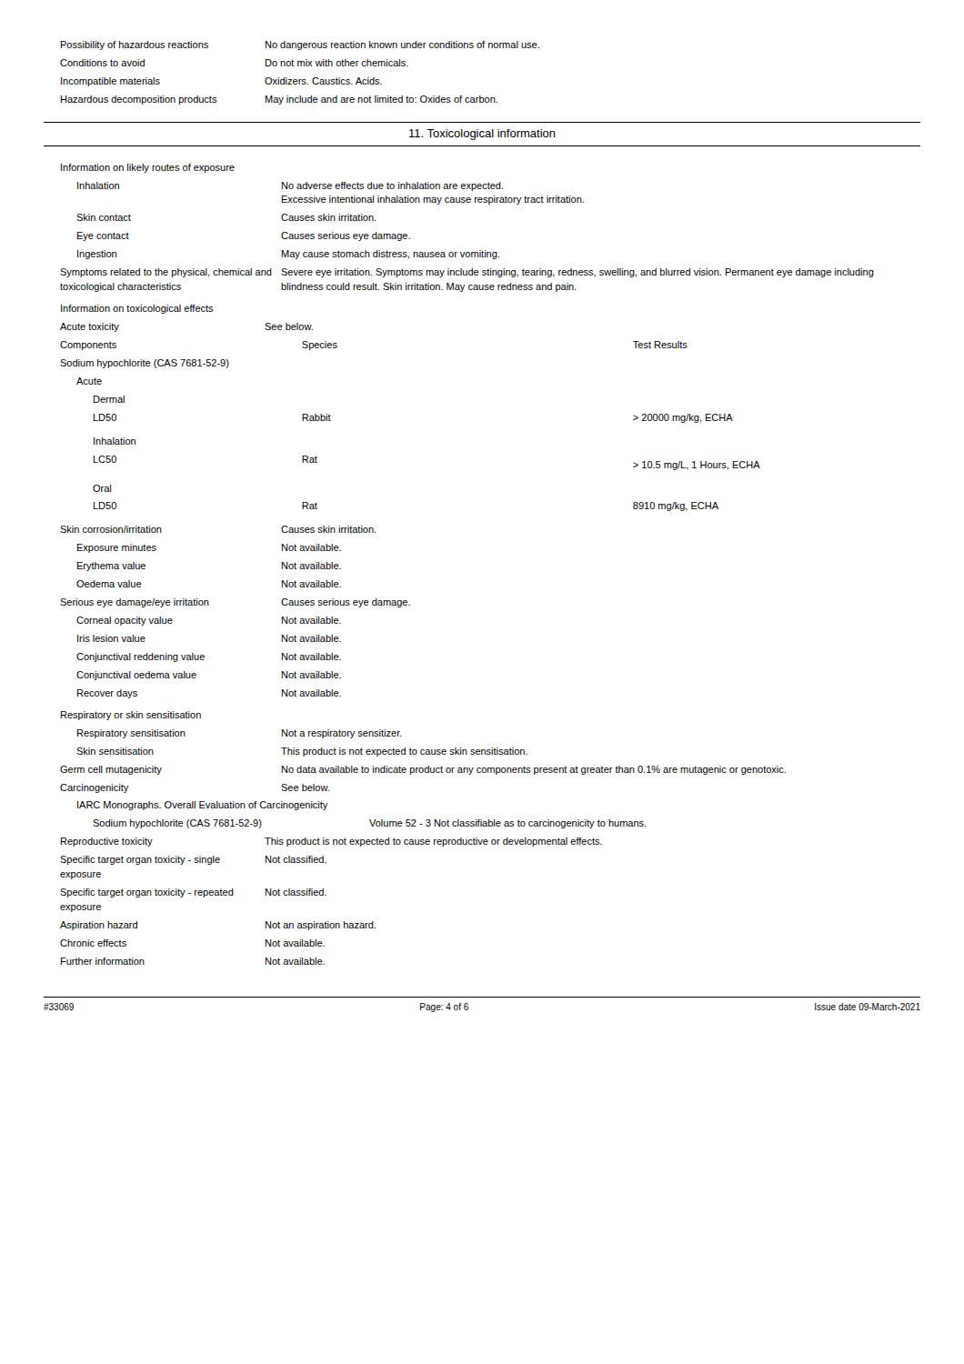| Possibility of hazardous reactions | No dangerous reaction known under conditions of normal use. |
| Conditions to avoid | Do not mix with other chemicals. |
| Incompatible materials | Oxidizers. Caustics. Acids. |
| Hazardous decomposition products | May include and are not limited to: Oxides of carbon. |
11. Toxicological information
| Information on likely routes of exposure |
| Inhalation | No adverse effects due to inhalation are expected. Excessive intentional inhalation may cause respiratory tract irritation. |
| Skin contact | Causes skin irritation. |
| Eye contact | Causes serious eye damage. |
| Ingestion | May cause stomach distress, nausea or vomiting. |
| Symptoms related to the physical, chemical and toxicological characteristics | Severe eye irritation. Symptoms may include stinging, tearing, redness, swelling, and blurred vision. Permanent eye damage including blindness could result. Skin irritation. May cause redness and pain. |
| Information on toxicological effects |
| Acute toxicity | See below. |
| Components | Species | Test Results |
| Sodium hypochlorite (CAS 7681-52-9) |
| Acute | | |
| Dermal | | |
| LD50 | Rabbit | > 20000 mg/kg, ECHA |
| Inhalation | | |
| LC50 | Rat | > 10.5 mg/L, 1 Hours, ECHA |
| Oral | | |
| LD50 | Rat | 8910 mg/kg, ECHA |
| Skin corrosion/irritation | Causes skin irritation. |
| Exposure minutes | Not available. |
| Erythema value | Not available. |
| Oedema value | Not available. |
| Serious eye damage/eye irritation | Causes serious eye damage. |
| Corneal opacity value | Not available. |
| Iris lesion value | Not available. |
| Conjunctival reddening value | Not available. |
| Conjunctival oedema value | Not available. |
| Recover days | Not available. |
| Respiratory or skin sensitisation | |
| Respiratory sensitisation | Not a respiratory sensitizer. |
| Skin sensitisation | This product is not expected to cause skin sensitisation. |
| Germ cell mutagenicity | No data available to indicate product or any components present at greater than 0.1% are mutagenic or genotoxic. |
| Carcinogenicity | See below. |
| IARC Monographs. Overall Evaluation of Carcinogenicity |
| Sodium hypochlorite (CAS 7681-52-9) | Volume 52 - 3 Not classifiable as to carcinogenicity to humans. |
| Reproductive toxicity | This product is not expected to cause reproductive or developmental effects. |
| Specific target organ toxicity - single exposure | Not classified. |
| Specific target organ toxicity - repeated exposure | Not classified. |
| Aspiration hazard | Not an aspiration hazard. |
| Chronic effects | Not available. |
| Further information | Not available. |
#33069
Page: 4 of 6
Issue date 09-March-2021